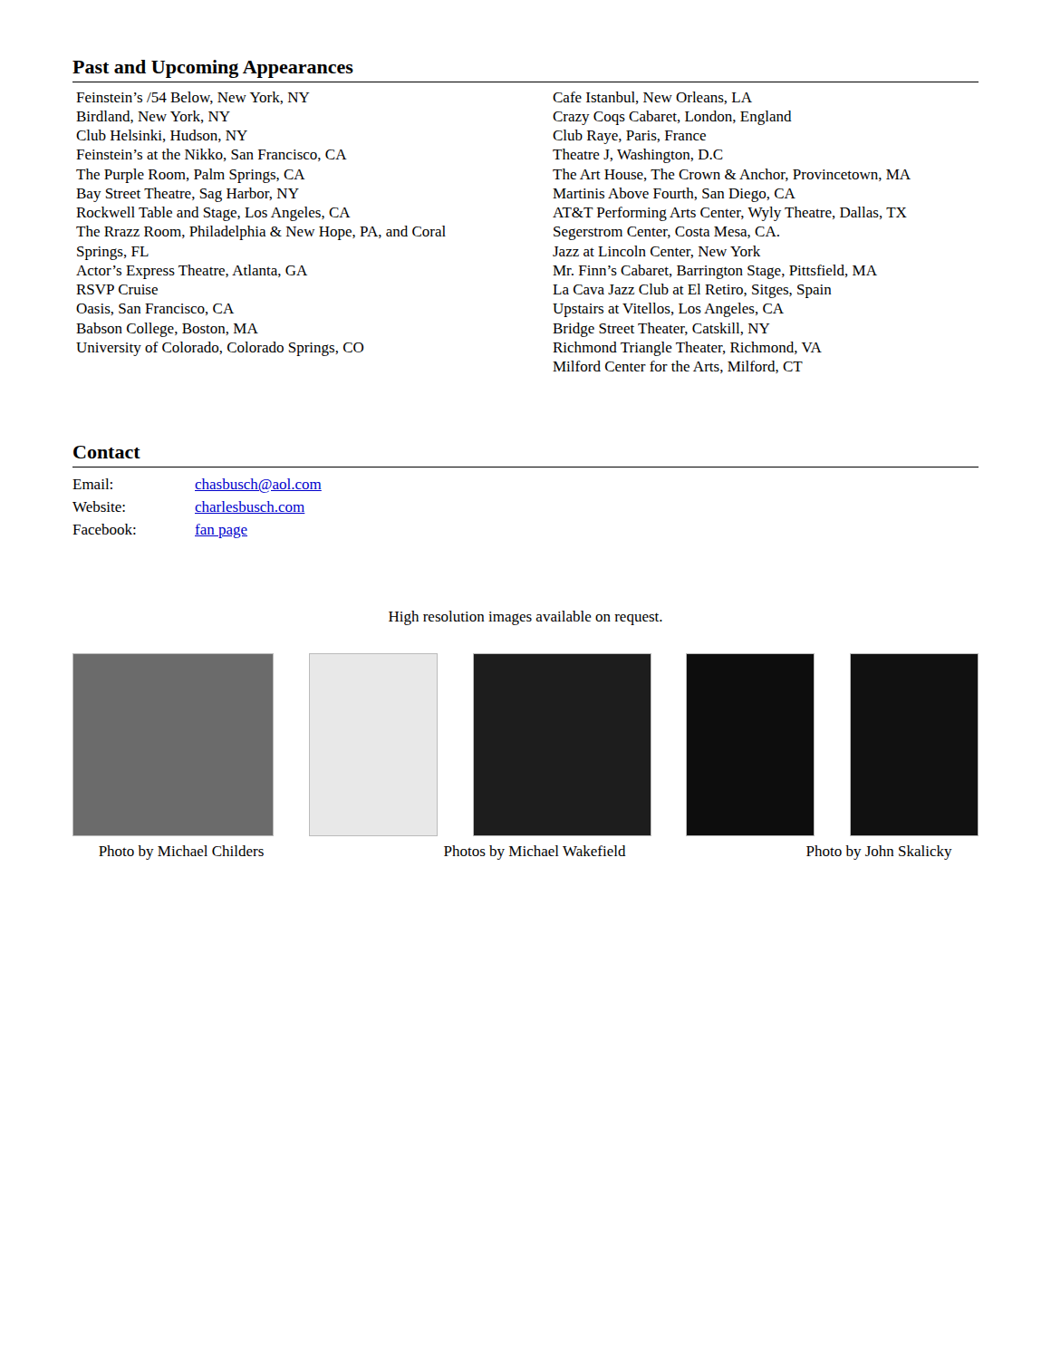Past and Upcoming Appearances
Feinstein’s /54 Below, New York, NY
Birdland, New York, NY
Club Helsinki, Hudson, NY
Feinstein’s at the Nikko, San Francisco, CA
The Purple Room, Palm Springs, CA
Bay Street Theatre, Sag Harbor, NY
Rockwell Table and Stage, Los Angeles, CA
The Rrazz Room, Philadelphia & New Hope, PA, and Coral Springs, FL
Actor’s Express Theatre, Atlanta, GA
RSVP Cruise
Oasis, San Francisco, CA
Babson College, Boston, MA
University of Colorado, Colorado Springs, CO
Cafe Istanbul, New Orleans, LA
Crazy Coqs Cabaret, London, England
Club Raye, Paris, France
Theatre J, Washington, D.C
The Art House, The Crown & Anchor, Provincetown, MA
Martinis Above Fourth, San Diego, CA
AT&T Performing Arts Center, Wyly Theatre, Dallas, TX
Segerstrom Center, Costa Mesa, CA.
Jazz at Lincoln Center, New York
Mr. Finn’s Cabaret, Barrington Stage, Pittsfield, MA
La Cava Jazz Club at El Retiro, Sitges, Spain
Upstairs at Vitellos, Los Angeles, CA
Bridge Street Theater, Catskill, NY
Richmond Triangle Theater, Richmond, VA
Milford Center for the Arts, Milford, CT
Contact
| Email: | chasbusch@aol.com |
| Website: | charlesbusch.com |
| Facebook: | fan page |
High resolution images available on request.
Photo by Michael Childers
Photos by Michael Wakefield
Photo by John Skalicky